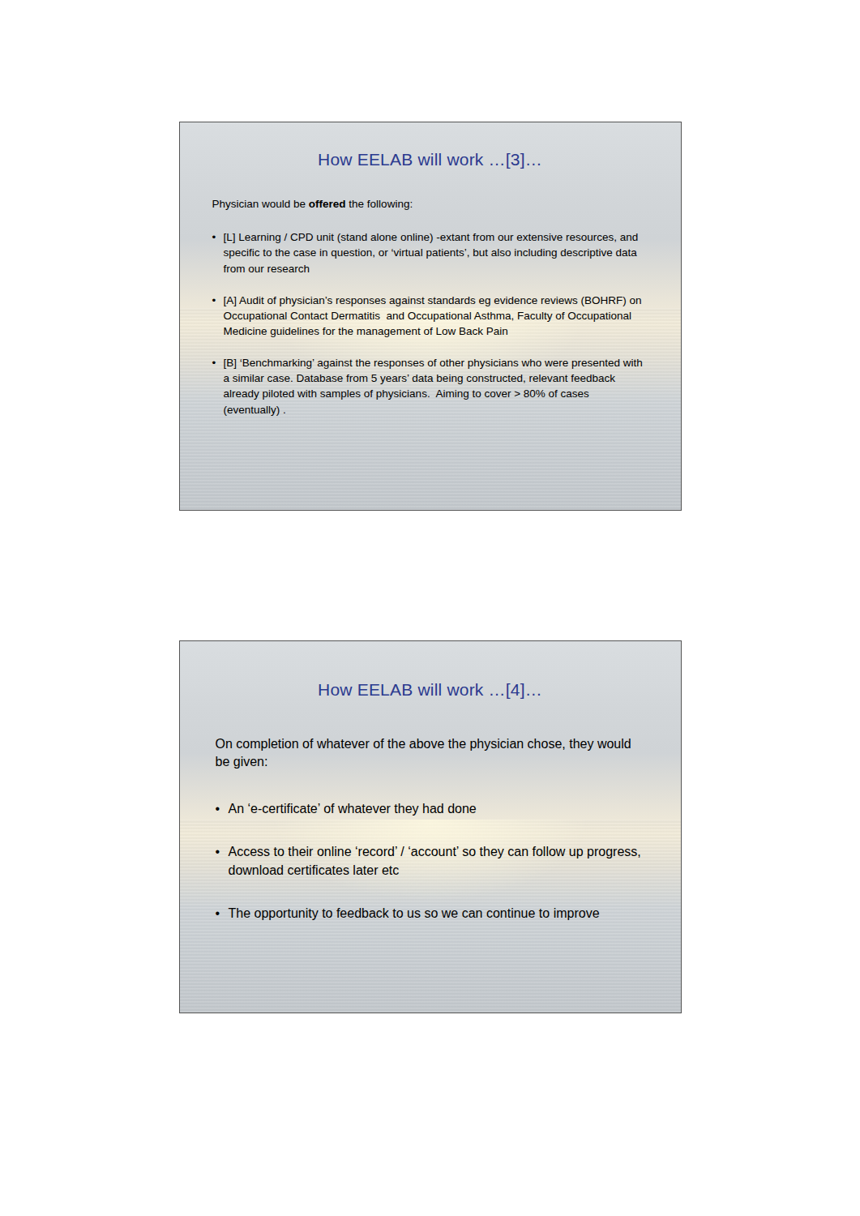How EELAB will work …[3]…
Physician would be offered the following:
[L] Learning / CPD unit (stand alone online) -extant from our extensive resources, and specific to the case in question, or ‘virtual patients’, but also including descriptive data from our research
[A] Audit of physician’s responses against standards eg evidence reviews (BOHRF) on Occupational Contact Dermatitis and Occupational Asthma, Faculty of Occupational Medicine guidelines for the management of Low Back Pain
[B] ‘Benchmarking’ against the responses of other physicians who were presented with a similar case. Database from 5 years’ data being constructed, relevant feedback already piloted with samples of physicians. Aiming to cover > 80% of cases (eventually) .
How EELAB will work …[4]…
On completion of whatever of the above the physician chose, they would be given:
An ‘e-certificate’ of whatever they had done
Access to their online ‘record’ / ‘account’ so they can follow up progress, download certificates later etc
The opportunity to feedback to us so we can continue to improve